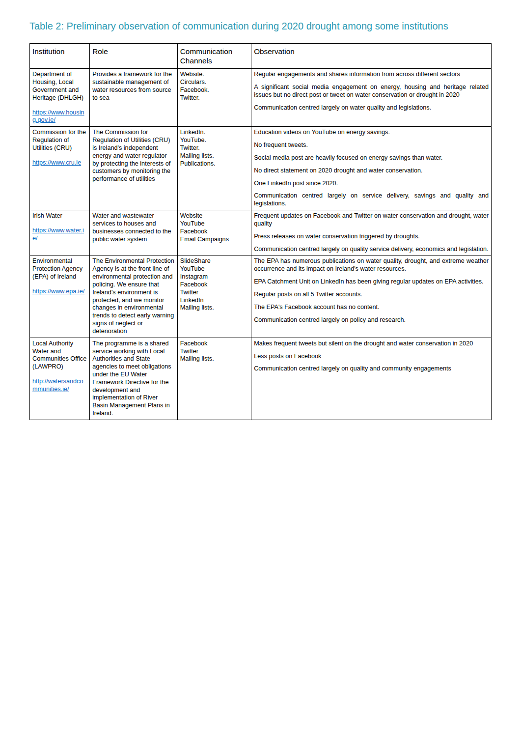Table 2: Preliminary observation of communication during 2020 drought among some institutions
| Institution | Role | Communication Channels | Observation |
| --- | --- | --- | --- |
| Department of Housing, Local Government and Heritage (DHLGH) https://www.housing.gov.ie/ | Provides a framework for the sustainable management of water resources from source to sea | Website. Circulars. Facebook. Twitter. | Regular engagements and shares information from across different sectors A significant social media engagement on energy, housing and heritage related issues but no direct post or tweet on water conservation or drought in 2020 Communication centred largely on water quality and legislations. |
| Commission for the Regulation of Utilities (CRU) https://www.cru.ie | The Commission for Regulation of Utilities (CRU) is Ireland's independent energy and water regulator by protecting the interests of customers by monitoring the performance of utilities | LinkedIn. YouTube. Twitter. Mailing lists. Publications. | Education videos on YouTube on energy savings. No frequent tweets. Social media post are heavily focused on energy savings than water. No direct statement on 2020 drought and water conservation. One LinkedIn post since 2020. Communication centred largely on service delivery, savings and quality and legislations. |
| Irish Water https://www.water.ie/ | Water and wastewater services to houses and businesses connected to the public water system | Website YouTube Facebook Email Campaigns | Frequent updates on Facebook and Twitter on water conservation and drought, water quality Press releases on water conservation triggered by droughts. Communication centred largely on quality service delivery, economics and legislation. |
| Environmental Protection Agency (EPA) of Ireland https://www.epa.ie/ | The Environmental Protection Agency is at the front line of environmental protection and policing. We ensure that Ireland's environment is protected, and we monitor changes in environmental trends to detect early warning signs of neglect or deterioration | SlideShare YouTube Instagram Facebook Twitter LinkedIn Mailing lists. | The EPA has numerous publications on water quality, drought, and extreme weather occurrence and its impact on Ireland's water resources. EPA Catchment Unit on LinkedIn has been giving regular updates on EPA activities. Regular posts on all 5 Twitter accounts. The EPA's Facebook account has no content. Communication centred largely on policy and research. |
| Local Authority Water and Communities Office (LAWPRO) http://watersandcommunities.ie/ | The programme is a shared service working with Local Authorities and State agencies to meet obligations under the EU Water Framework Directive for the development and implementation of River Basin Management Plans in Ireland. | Facebook Twitter Mailing lists. | Makes frequent tweets but silent on the drought and water conservation in 2020 Less posts on Facebook Communication centred largely on quality and community engagements |